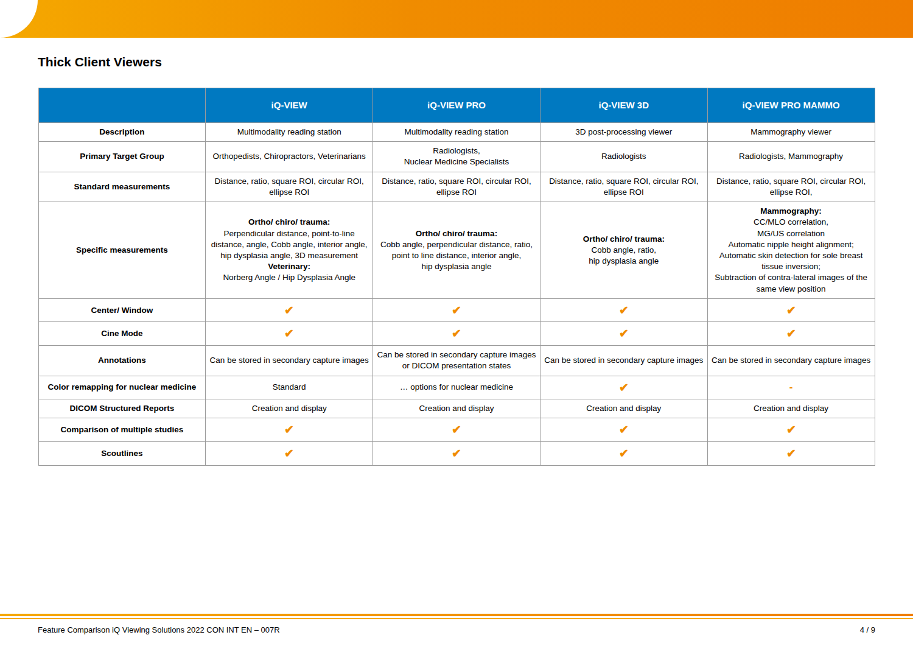Thick Client Viewers
| | iQ-VIEW | iQ-VIEW PRO | iQ-VIEW 3D | iQ-VIEW PRO MAMMO |
| --- | --- | --- | --- | --- |
| Description | Multimodality reading station | Multimodality reading station | 3D post-processing viewer | Mammography viewer |
| Primary Target Group | Orthopedists, Chiropractors, Veterinarians | Radiologists, Nuclear Medicine Specialists | Radiologists | Radiologists, Mammography |
| Standard measurements | Distance, ratio, square ROI, circular ROI, ellipse ROI | Distance, ratio, square ROI, circular ROI, ellipse ROI | Distance, ratio, square ROI, circular ROI, ellipse ROI | Distance, ratio, square ROI, circular ROI, ellipse ROI, |
| Specific measurements | Ortho/ chiro/ trauma: Perpendicular distance, point-to-line distance, angle, Cobb angle, interior angle, hip dysplasia angle, 3D measurement Veterinary: Norberg Angle / Hip Dysplasia Angle | Ortho/ chiro/ trauma: Cobb angle, perpendicular distance, ratio, point to line distance, interior angle, hip dysplasia angle | Ortho/ chiro/ trauma: Cobb angle, ratio, hip dysplasia angle | Mammography: CC/MLO correlation, MG/US correlation Automatic nipple height alignment; Automatic skin detection for sole breast tissue inversion; Subtraction of contra-lateral images of the same view position |
| Center/ Window | ✔ | ✔ | ✔ | ✔ |
| Cine Mode | ✔ | ✔ | ✔ | ✔ |
| Annotations | Can be stored in secondary capture images | Can be stored in secondary capture images or DICOM presentation states | Can be stored in secondary capture images | Can be stored in secondary capture images |
| Color remapping for nuclear medicine | Standard | … options for nuclear medicine | ✔ | - |
| DICOM Structured Reports | Creation and display | Creation and display | Creation and display | Creation and display |
| Comparison of multiple studies | ✔ | ✔ | ✔ | ✔ |
| Scoutlines | ✔ | ✔ | ✔ | ✔ |
Feature Comparison iQ Viewing Solutions 2022 CON INT EN – 007R 4 / 9